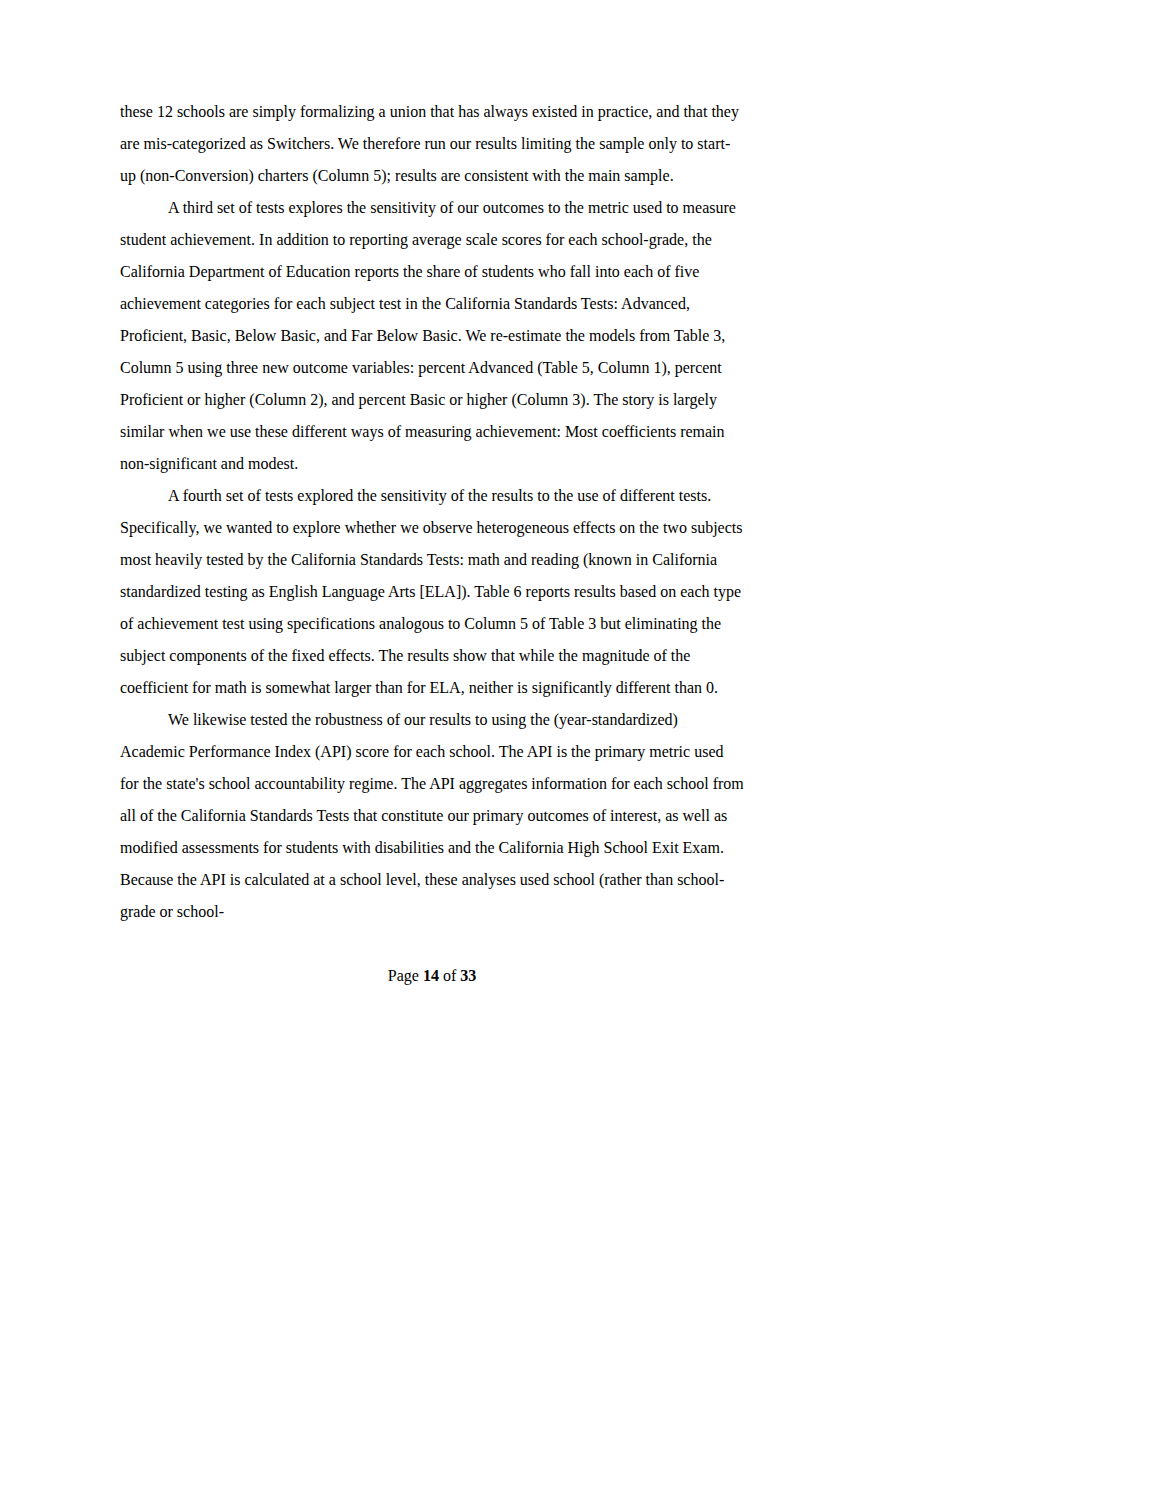these 12 schools are simply formalizing a union that has always existed in practice, and that they are mis-categorized as Switchers. We therefore run our results limiting the sample only to start-up (non-Conversion) charters (Column 5); results are consistent with the main sample.
A third set of tests explores the sensitivity of our outcomes to the metric used to measure student achievement. In addition to reporting average scale scores for each school-grade, the California Department of Education reports the share of students who fall into each of five achievement categories for each subject test in the California Standards Tests: Advanced, Proficient, Basic, Below Basic, and Far Below Basic. We re-estimate the models from Table 3, Column 5 using three new outcome variables: percent Advanced (Table 5, Column 1), percent Proficient or higher (Column 2), and percent Basic or higher (Column 3). The story is largely similar when we use these different ways of measuring achievement: Most coefficients remain non-significant and modest.
A fourth set of tests explored the sensitivity of the results to the use of different tests. Specifically, we wanted to explore whether we observe heterogeneous effects on the two subjects most heavily tested by the California Standards Tests: math and reading (known in California standardized testing as English Language Arts [ELA]). Table 6 reports results based on each type of achievement test using specifications analogous to Column 5 of Table 3 but eliminating the subject components of the fixed effects. The results show that while the magnitude of the coefficient for math is somewhat larger than for ELA, neither is significantly different than 0.
We likewise tested the robustness of our results to using the (year-standardized) Academic Performance Index (API) score for each school. The API is the primary metric used for the state's school accountability regime. The API aggregates information for each school from all of the California Standards Tests that constitute our primary outcomes of interest, as well as modified assessments for students with disabilities and the California High School Exit Exam. Because the API is calculated at a school level, these analyses used school (rather than school-grade or school-
Page 14 of 33